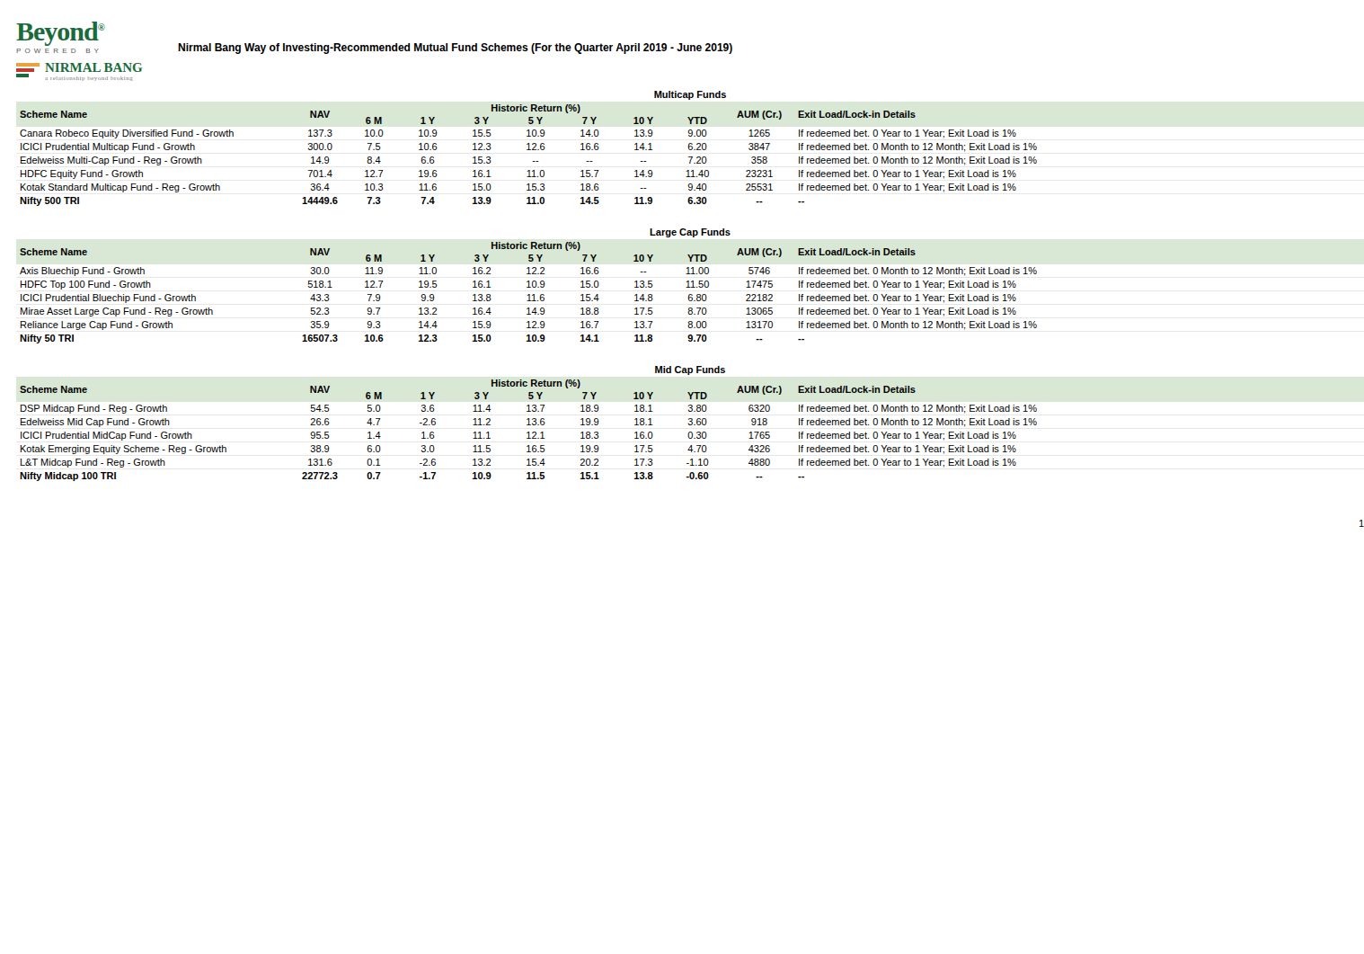Beyond®
P O W E R E D B Y
NIRMAL BANGa relationship beyond broking
Nirmal Bang Way of Investing-Recommended Mutual Fund Schemes (For the Quarter April 2019 - June 2019)
Multicap Funds
| Scheme Name | NAV | Historic Return (%) | AUM (Cr.) | Exit Load/Lock-in Details |
| --- | --- | --- | --- | --- |
| 6 M | 1 Y | 3 Y | 5 Y | 7 Y | 10 Y | YTD |
| Canara Robeco Equity Diversified Fund - Growth | 137.3 | 10.0 | 10.9 | 15.5 | 10.9 | 14.0 | 13.9 | 9.00 | 1265 | If redeemed bet. 0 Year to 1 Year; Exit Load is 1% |
| ICICI Prudential Multicap Fund - Growth | 300.0 | 7.5 | 10.6 | 12.3 | 12.6 | 16.6 | 14.1 | 6.20 | 3847 | If redeemed bet. 0 Month to 12 Month; Exit Load is 1% |
| Edelweiss Multi-Cap Fund - Reg - Growth | 14.9 | 8.4 | 6.6 | 15.3 | -- | -- | -- | 7.20 | 358 | If redeemed bet. 0 Month to 12 Month; Exit Load is 1% |
| HDFC Equity Fund - Growth | 701.4 | 12.7 | 19.6 | 16.1 | 11.0 | 15.7 | 14.9 | 11.40 | 23231 | If redeemed bet. 0 Year to 1 Year; Exit Load is 1% |
| Kotak Standard Multicap Fund - Reg - Growth | 36.4 | 10.3 | 11.6 | 15.0 | 15.3 | 18.6 | -- | 9.40 | 25531 | If redeemed bet. 0 Year to 1 Year; Exit Load is 1% |
| Nifty 500 TRI | 14449.6 | 7.3 | 7.4 | 13.9 | 11.0 | 14.5 | 11.9 | 6.30 | -- | -- |
Large Cap Funds
| Scheme Name | NAV | Historic Return (%) | AUM (Cr.) | Exit Load/Lock-in Details |
| --- | --- | --- | --- | --- |
| 6 M | 1 Y | 3 Y | 5 Y | 7 Y | 10 Y | YTD |
| Axis Bluechip Fund - Growth | 30.0 | 11.9 | 11.0 | 16.2 | 12.2 | 16.6 | -- | 11.00 | 5746 | If redeemed bet. 0 Month to 12 Month; Exit Load is 1% |
| HDFC Top 100 Fund - Growth | 518.1 | 12.7 | 19.5 | 16.1 | 10.9 | 15.0 | 13.5 | 11.50 | 17475 | If redeemed bet. 0 Year to 1 Year; Exit Load is 1% |
| ICICI Prudential Bluechip Fund - Growth | 43.3 | 7.9 | 9.9 | 13.8 | 11.6 | 15.4 | 14.8 | 6.80 | 22182 | If redeemed bet. 0 Year to 1 Year; Exit Load is 1% |
| Mirae Asset Large Cap Fund - Reg - Growth | 52.3 | 9.7 | 13.2 | 16.4 | 14.9 | 18.8 | 17.5 | 8.70 | 13065 | If redeemed bet. 0 Year to 1 Year; Exit Load is 1% |
| Reliance Large Cap Fund - Growth | 35.9 | 9.3 | 14.4 | 15.9 | 12.9 | 16.7 | 13.7 | 8.00 | 13170 | If redeemed bet. 0 Month to 12 Month; Exit Load is 1% |
| Nifty 50 TRI | 16507.3 | 10.6 | 12.3 | 15.0 | 10.9 | 14.1 | 11.8 | 9.70 | -- | -- |
Mid Cap Funds
| Scheme Name | NAV | Historic Return (%) | AUM (Cr.) | Exit Load/Lock-in Details |
| --- | --- | --- | --- | --- |
| 6 M | 1 Y | 3 Y | 5 Y | 7 Y | 10 Y | YTD |
| DSP Midcap Fund - Reg - Growth | 54.5 | 5.0 | 3.6 | 11.4 | 13.7 | 18.9 | 18.1 | 3.80 | 6320 | If redeemed bet. 0 Month to 12 Month; Exit Load is 1% |
| Edelweiss Mid Cap Fund - Growth | 26.6 | 4.7 | -2.6 | 11.2 | 13.6 | 19.9 | 18.1 | 3.60 | 918 | If redeemed bet. 0 Month to 12 Month; Exit Load is 1% |
| ICICI Prudential MidCap Fund - Growth | 95.5 | 1.4 | 1.6 | 11.1 | 12.1 | 18.3 | 16.0 | 0.30 | 1765 | If redeemed bet. 0 Year to 1 Year; Exit Load is 1% |
| Kotak Emerging Equity Scheme - Reg - Growth | 38.9 | 6.0 | 3.0 | 11.5 | 16.5 | 19.9 | 17.5 | 4.70 | 4326 | If redeemed bet. 0 Year to 1 Year; Exit Load is 1% |
| L&T Midcap Fund - Reg - Growth | 131.6 | 0.1 | -2.6 | 13.2 | 15.4 | 20.2 | 17.3 | -1.10 | 4880 | If redeemed bet. 0 Year to 1 Year; Exit Load is 1% |
| Nifty Midcap 100 TRI | 22772.3 | 0.7 | -1.7 | 10.9 | 11.5 | 15.1 | 13.8 | -0.60 | -- | -- |
1